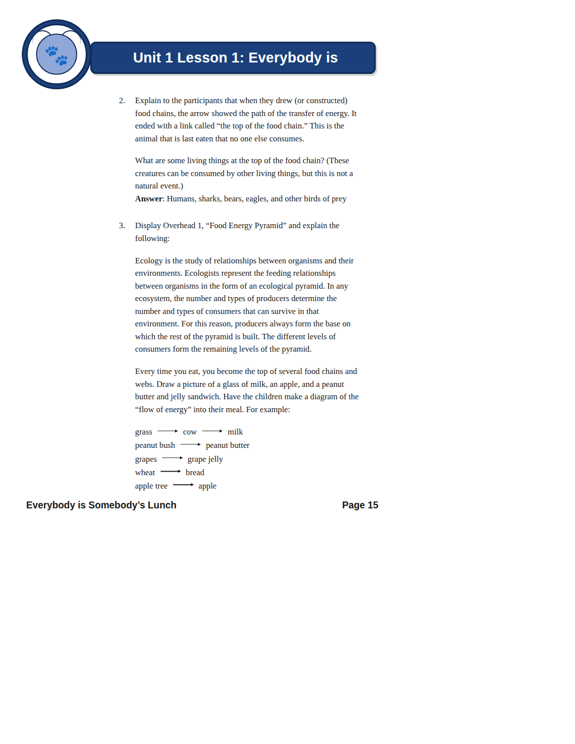Unit 1 Lesson 1: Everybody is Somebody’s Lunch
🐾
2.
Explain to the participants that when they drew (or constructed) food chains, the arrow showed the path of the transfer of energy. It ended with a link called “the top of the food chain.” This is the animal that is last eaten that no one else consumes.
What are some living things at the top of the food chain? (These creatures can be consumed by other living things, but this is not a natural event.)
Answer: Humans, sharks, bears, eagles, and other birds of prey
3.
Display Overhead 1, “Food Energy Pyramid” and explain the following:
Ecology is the study of relationships between organisms and their environments. Ecologists represent the feeding relationships between organisms in the form of an ecological pyramid. In any ecosystem, the number and types of producers determine the number and types of consumers that can survive in that environment. For this reason, producers always form the base on which the rest of the pyramid is built. The different levels of consumers form the remaining levels of the pyramid.
Every time you eat, you become the top of several food chains and webs. Draw a picture of a glass of milk, an apple, and a peanut butter and jelly sandwich. Have the children make a diagram of the “flow of energy” into their meal. For example:
grass cow milk
peanut bush peanut butter
grapes grape jelly
wheat bread
apple tree apple
Everybody is Somebody’s Lunch
Page 15